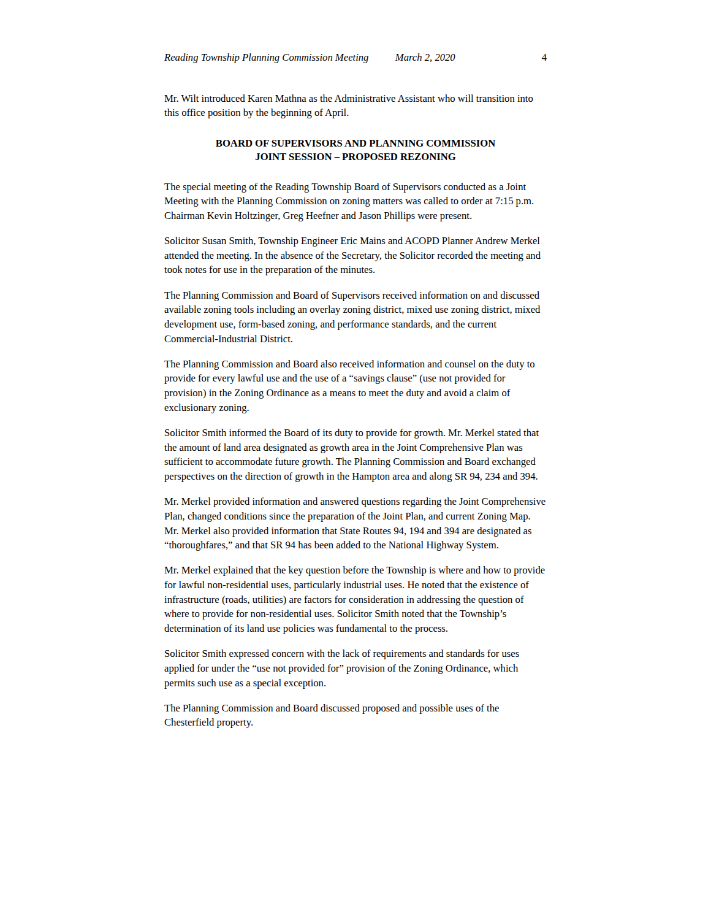Reading Township Planning Commission Meeting March 2, 2020 4
Mr. Wilt introduced Karen Mathna as the Administrative Assistant who will transition into this office position by the beginning of April.
Board of Supervisors and Planning Commission Joint Session – Proposed Rezoning
The special meeting of the Reading Township Board of Supervisors conducted as a Joint Meeting with the Planning Commission on zoning matters was called to order at 7:15 p.m. Chairman Kevin Holtzinger, Greg Heefner and Jason Phillips were present.
Solicitor Susan Smith, Township Engineer Eric Mains and ACOPD Planner Andrew Merkel attended the meeting. In the absence of the Secretary, the Solicitor recorded the meeting and took notes for use in the preparation of the minutes.
The Planning Commission and Board of Supervisors received information on and discussed available zoning tools including an overlay zoning district, mixed use zoning district, mixed development use, form-based zoning, and performance standards, and the current Commercial-Industrial District.
The Planning Commission and Board also received information and counsel on the duty to provide for every lawful use and the use of a “savings clause” (use not provided for provision) in the Zoning Ordinance as a means to meet the duty and avoid a claim of exclusionary zoning.
Solicitor Smith informed the Board of its duty to provide for growth. Mr. Merkel stated that the amount of land area designated as growth area in the Joint Comprehensive Plan was sufficient to accommodate future growth. The Planning Commission and Board exchanged perspectives on the direction of growth in the Hampton area and along SR 94, 234 and 394.
Mr. Merkel provided information and answered questions regarding the Joint Comprehensive Plan, changed conditions since the preparation of the Joint Plan, and current Zoning Map. Mr. Merkel also provided information that State Routes 94, 194 and 394 are designated as “thoroughfares,” and that SR 94 has been added to the National Highway System.
Mr. Merkel explained that the key question before the Township is where and how to provide for lawful non-residential uses, particularly industrial uses. He noted that the existence of infrastructure (roads, utilities) are factors for consideration in addressing the question of where to provide for non-residential uses. Solicitor Smith noted that the Township’s determination of its land use policies was fundamental to the process.
Solicitor Smith expressed concern with the lack of requirements and standards for uses applied for under the “use not provided for” provision of the Zoning Ordinance, which permits such use as a special exception.
The Planning Commission and Board discussed proposed and possible uses of the Chesterfield property.